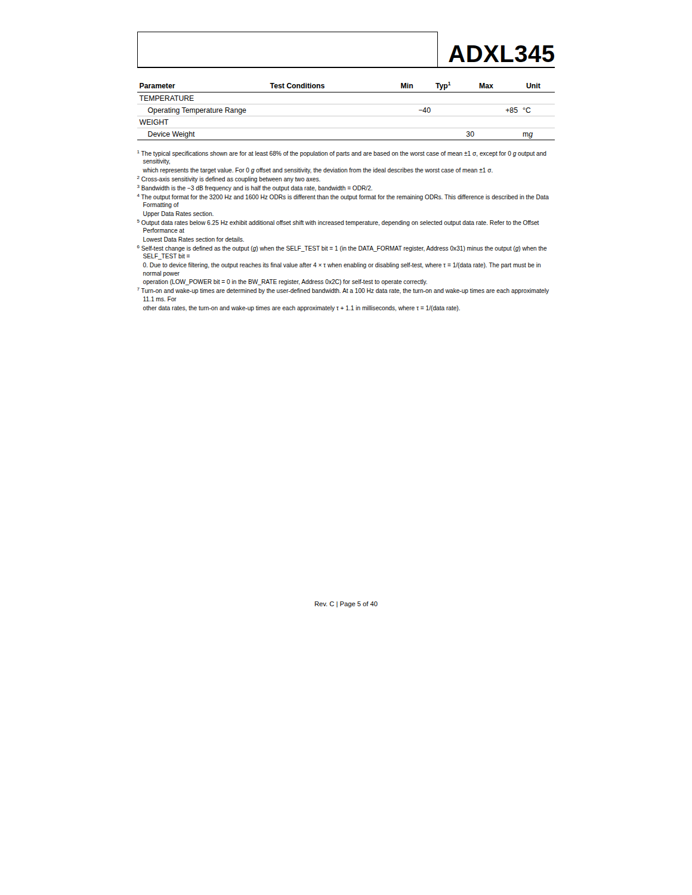ADXL345
| Parameter | Test Conditions | Min | Typ 1 | Max | Unit |
| --- | --- | --- | --- | --- | --- |
| TEMPERATURE | | | | | |
| Operating Temperature Range | | −40 | | +85 | °C |
| WEIGHT | | | | | |
| Device Weight | | | 30 | | m g |
1 The typical specifications shown are for at least 68% of the population of parts and are based on the worst case of mean ±1 σ, except for 0 g output and sensitivity,
which represents the target value. For 0 g offset and sensitivity, the deviation from the ideal describes the worst case of mean ±1 σ.
2 Cross-axis sensitivity is defined as coupling between any two axes.
3 Bandwidth is the −3 dB frequency and is half the output data rate, bandwidth = ODR/2.
4 The output format for the 3200 Hz and 1600 Hz ODRs is different than the output format for the remaining ODRs. This difference is described in the Data Formatting of
Upper Data Rates section.
5 Output data rates below 6.25 Hz exhibit additional offset shift with increased temperature, depending on selected output data rate. Refer to the Offset Performance at
Lowest Data Rates section for details.
6 Self-test change is defined as the output (g) when the SELF_TEST bit = 1 (in the DATA_FORMAT register, Address 0x31) minus the output (g) when the SELF_TEST bit =
0. Due to device filtering, the output reaches its final value after 4 × τ when enabling or disabling self-test, where τ = 1/(data rate). The part must be in normal power
operation (LOW_POWER bit = 0 in the BW_RATE register, Address 0x2C) for self-test to operate correctly.
7 Turn-on and wake-up times are determined by the user-defined bandwidth. At a 100 Hz data rate, the turn-on and wake-up times are each approximately 11.1 ms. For
other data rates, the turn-on and wake-up times are each approximately τ + 1.1 in milliseconds, where τ = 1/(data rate).
Rev. C | Page 5 of 40